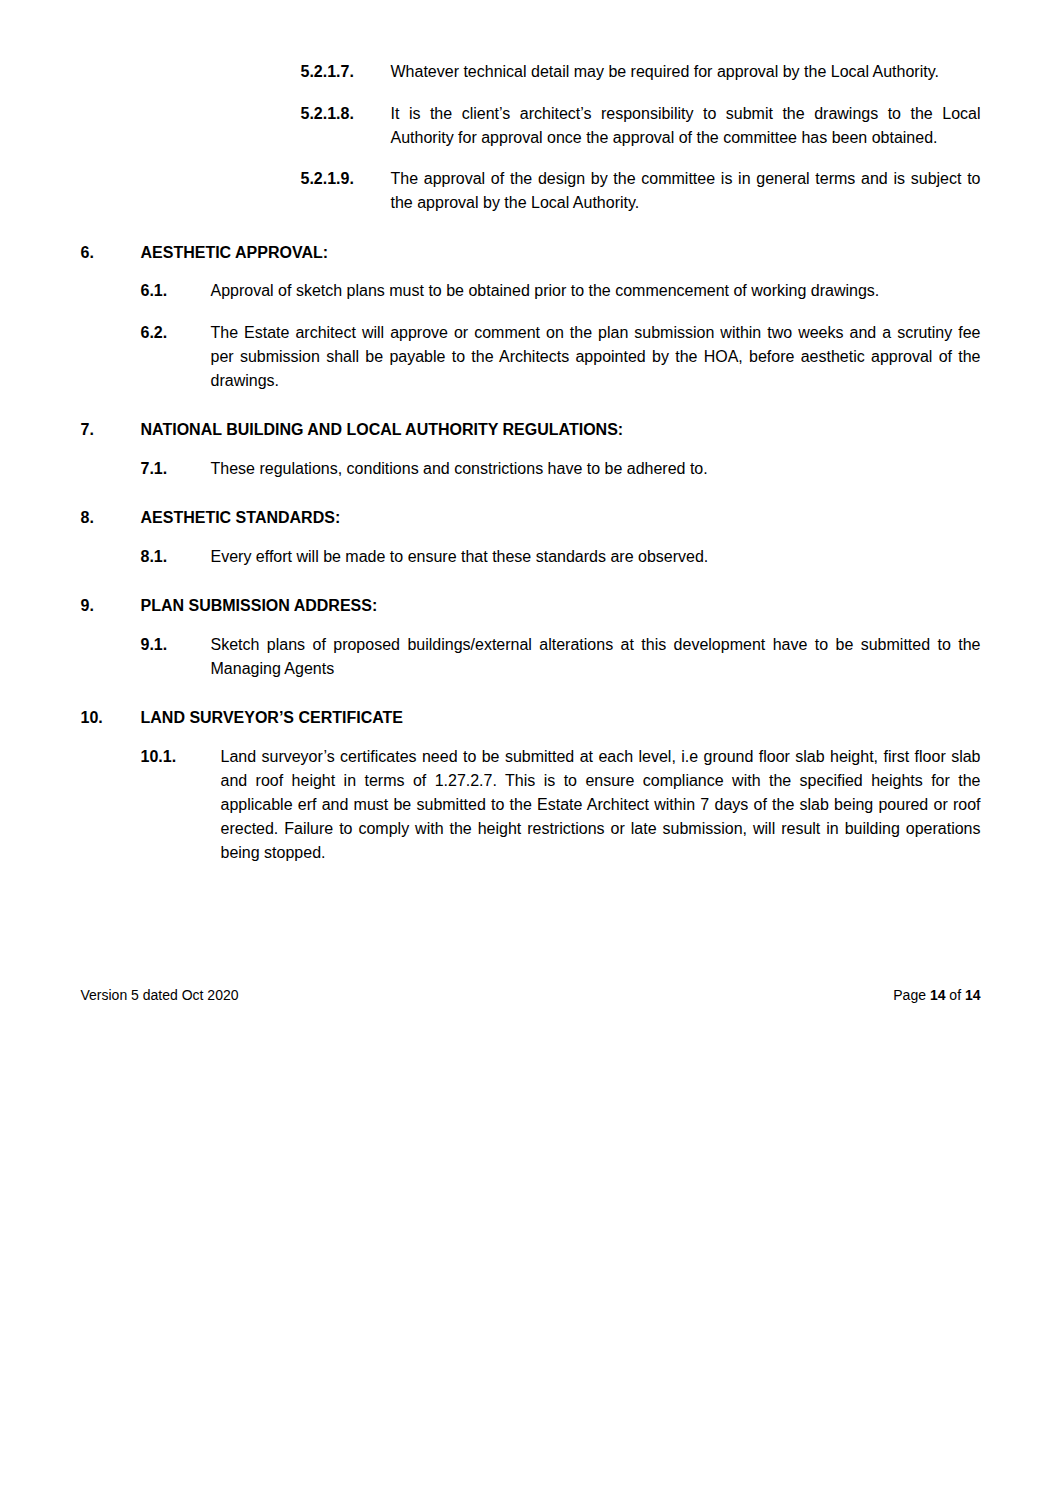5.2.1.7.
Whatever technical detail may be required for approval by the Local Authority.
5.2.1.8.
It is the client’s architect’s responsibility to submit the drawings to the Local Authority for approval once the approval of the committee has been obtained.
5.2.1.9.
The approval of the design by the committee is in general terms and is subject to the approval by the Local Authority.
6.
AESTHETIC APPROVAL:
6.1.
Approval of sketch plans must to be obtained prior to the commencement of working drawings.
6.2.
The Estate architect will approve or comment on the plan submission within two weeks and a scrutiny fee per submission shall be payable to the Architects appointed by the HOA, before aesthetic approval of the drawings.
7.
NATIONAL BUILDING AND LOCAL AUTHORITY REGULATIONS:
7.1.
These regulations, conditions and constrictions have to be adhered to.
8.
AESTHETIC STANDARDS:
8.1.
Every effort will be made to ensure that these standards are observed.
9.
PLAN SUBMISSION ADDRESS:
9.1.
Sketch plans of proposed buildings/external alterations at this development have to be submitted to the Managing Agents
10.
LAND SURVEYOR’S CERTIFICATE
10.1.
Land surveyor’s certificates need to be submitted at each level, i.e ground floor slab height, first floor slab and roof height in terms of 1.27.2.7. This is to ensure compliance with the specified heights for the applicable erf and must be submitted to the Estate Architect within 7 days of the slab being poured or roof erected. Failure to comply with the height restrictions or late submission, will result in building operations being stopped.
Version 5 dated Oct 2020
Page 14 of 14